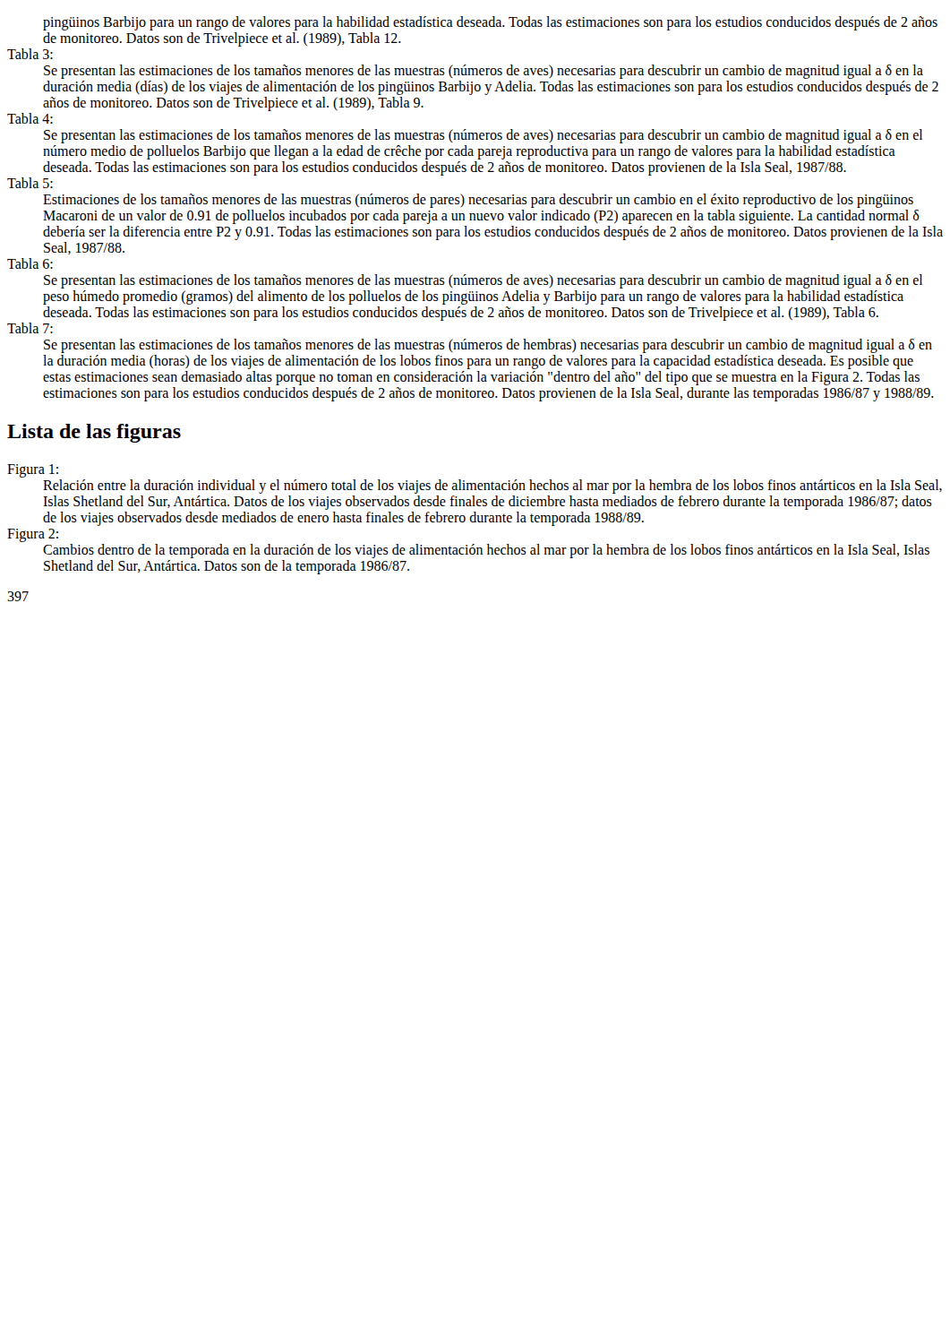pingüinos Barbijo para un rango de valores para la habilidad estadística deseada. Todas las estimaciones son para los estudios conducidos después de 2 años de monitoreo. Datos son de Trivelpiece et al. (1989), Tabla 12.
Tabla 3:
Se presentan las estimaciones de los tamaños menores de las muestras (números de aves) necesarias para descubrir un cambio de magnitud igual a δ en la duración media (días) de los viajes de alimentación de los pingüinos Barbijo y Adelia. Todas las estimaciones son para los estudios conducidos después de 2 años de monitoreo. Datos son de Trivelpiece et al. (1989), Tabla 9.
Tabla 4:
Se presentan las estimaciones de los tamaños menores de las muestras (números de aves) necesarias para descubrir un cambio de magnitud igual a δ en el número medio de polluelos Barbijo que llegan a la edad de crêche por cada pareja reproductiva para un rango de valores para la habilidad estadística deseada. Todas las estimaciones son para los estudios conducidos después de 2 años de monitoreo. Datos provienen de la Isla Seal, 1987/88.
Tabla 5:
Estimaciones de los tamaños menores de las muestras (números de pares) necesarias para descubrir un cambio en el éxito reproductivo de los pingüinos Macaroni de un valor de 0.91 de polluelos incubados por cada pareja a un nuevo valor indicado (P2) aparecen en la tabla siguiente. La cantidad normal δ debería ser la diferencia entre P2 y 0.91. Todas las estimaciones son para los estudios conducidos después de 2 años de monitoreo. Datos provienen de la Isla Seal, 1987/88.
Tabla 6:
Se presentan las estimaciones de los tamaños menores de las muestras (números de aves) necesarias para descubrir un cambio de magnitud igual a δ en el peso húmedo promedio (gramos) del alimento de los polluelos de los pingüinos Adelia y Barbijo para un rango de valores para la habilidad estadística deseada. Todas las estimaciones son para los estudios conducidos después de 2 años de monitoreo. Datos son de Trivelpiece et al. (1989), Tabla 6.
Tabla 7:
Se presentan las estimaciones de los tamaños menores de las muestras (números de hembras) necesarias para descubrir un cambio de magnitud igual a δ en la duración media (horas) de los viajes de alimentación de los lobos finos para un rango de valores para la capacidad estadística deseada. Es posible que estas estimaciones sean demasiado altas porque no toman en consideración la variación "dentro del año" del tipo que se muestra en la Figura 2. Todas las estimaciones son para los estudios conducidos después de 2 años de monitoreo. Datos provienen de la Isla Seal, durante las temporadas 1986/87 y 1988/89.
Lista de las figuras
Figura 1:
Relación entre la duración individual y el número total de los viajes de alimentación hechos al mar por la hembra de los lobos finos antárticos en la Isla Seal, Islas Shetland del Sur, Antártica. Datos de los viajes observados desde finales de diciembre hasta mediados de febrero durante la temporada 1986/87; datos de los viajes observados desde mediados de enero hasta finales de febrero durante la temporada 1988/89.
Figura 2:
Cambios dentro de la temporada en la duración de los viajes de alimentación hechos al mar por la hembra de los lobos finos antárticos en la Isla Seal, Islas Shetland del Sur, Antártica. Datos son de la temporada 1986/87.
397